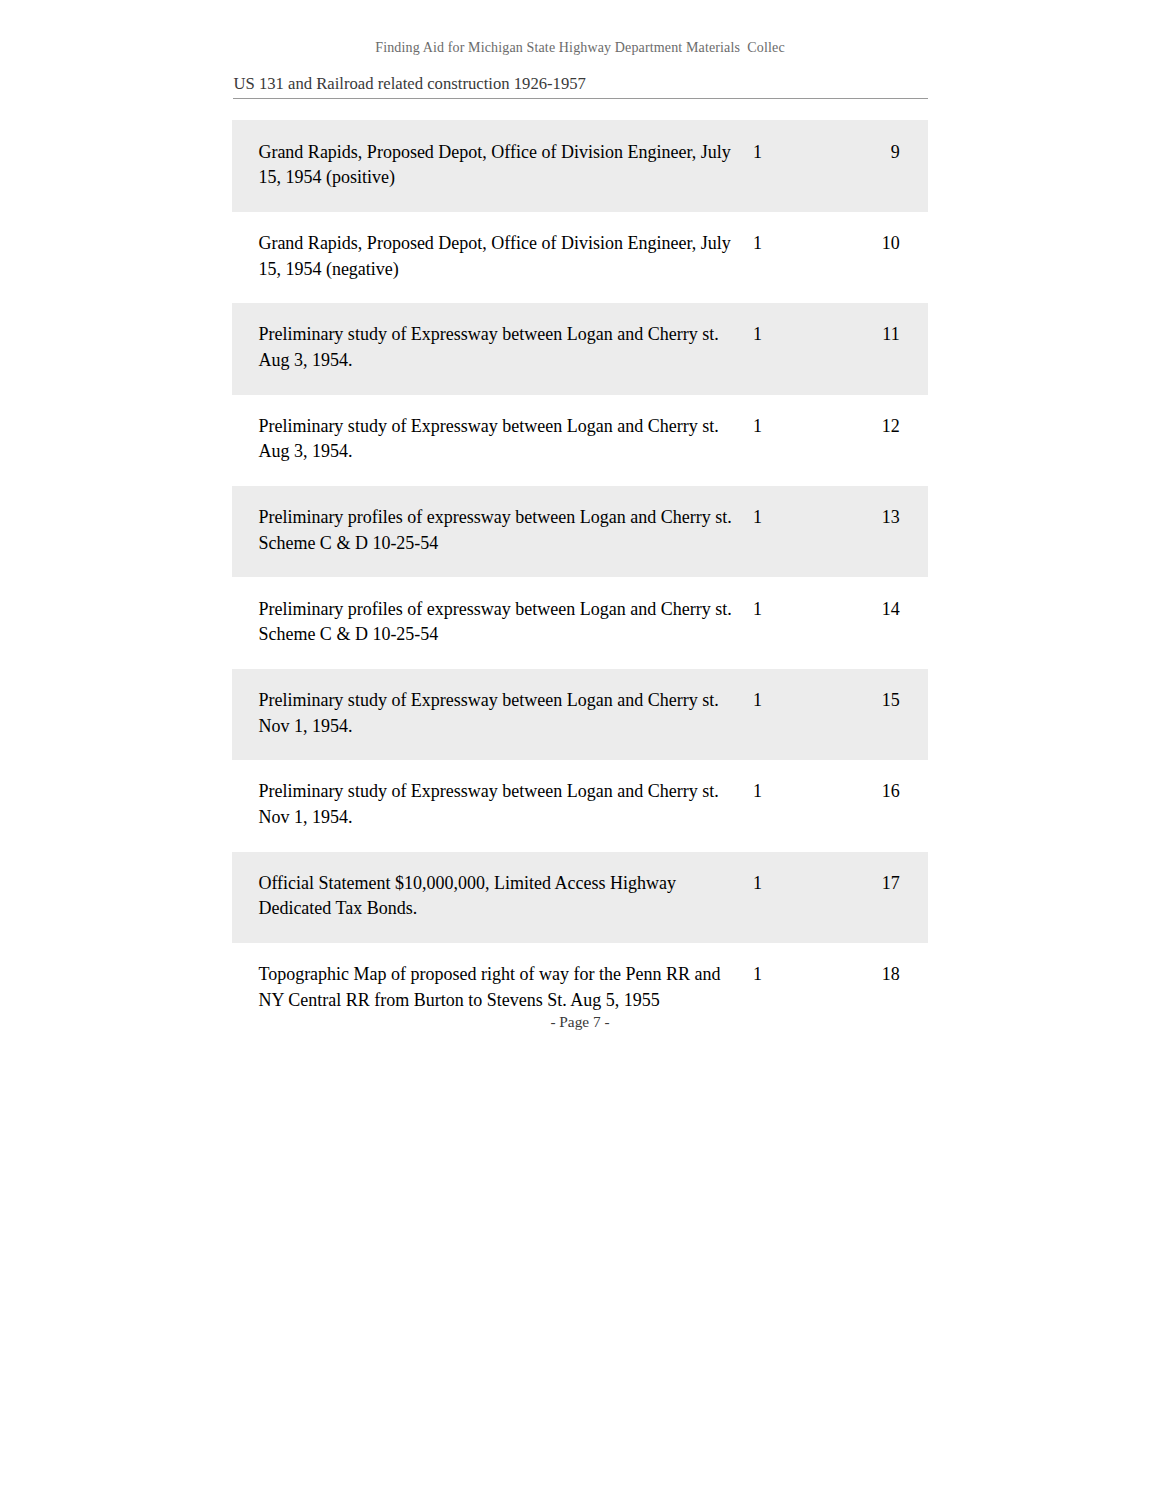Finding Aid for Michigan State Highway Department Materials Collec
US 131 and Railroad related construction 1926-1957
| Grand Rapids, Proposed Depot, Office of Division Engineer, July 15, 1954 (positive) | 1 | 9 |
| Grand Rapids, Proposed Depot, Office of Division Engineer, July 15, 1954 (negative) | 1 | 10 |
| Preliminary study of Expressway between Logan and Cherry st. Aug 3, 1954. | 1 | 11 |
| Preliminary study of Expressway between Logan and Cherry st. Aug 3, 1954. | 1 | 12 |
| Preliminary profiles of expressway between Logan and Cherry st. Scheme C & D 10-25-54 | 1 | 13 |
| Preliminary profiles of expressway between Logan and Cherry st. Scheme C & D 10-25-54 | 1 | 14 |
| Preliminary study of Expressway between Logan and Cherry st. Nov 1, 1954. | 1 | 15 |
| Preliminary study of Expressway between Logan and Cherry st. Nov 1, 1954. | 1 | 16 |
| Official Statement $10,000,000, Limited Access Highway Dedicated Tax Bonds. | 1 | 17 |
| Topographic Map of proposed right of way for the Penn RR and NY Central RR from Burton to Stevens St. Aug 5, 1955 | 1 | 18 |
- Page 7 -